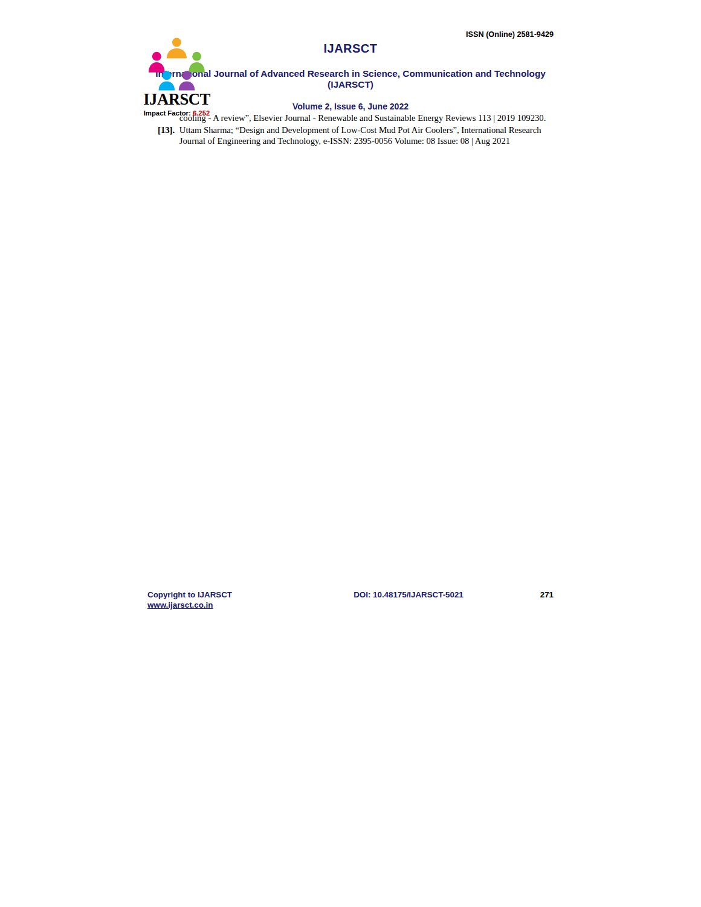ISSN (Online) 2581-9429
IJARSCT
International Journal of Advanced Research in Science, Communication and Technology (IJARSCT)
Volume 2, Issue 6, June 2022
IJARSCT
Impact Factor: 6.252
cooling - A review”, Elsevier Journal - Renewable and Sustainable Energy Reviews 113 | 2019 109230.
[13].
Uttam Sharma; “Design and Development of Low-Cost Mud Pot Air Coolers”, International Research Journal of Engineering and Technology, e-ISSN: 2395-0056 Volume: 08 Issue: 08 | Aug 2021
Copyright to IJARSCT www.ijarsct.co.in
DOI: 10.48175/IJARSCT-5021
271